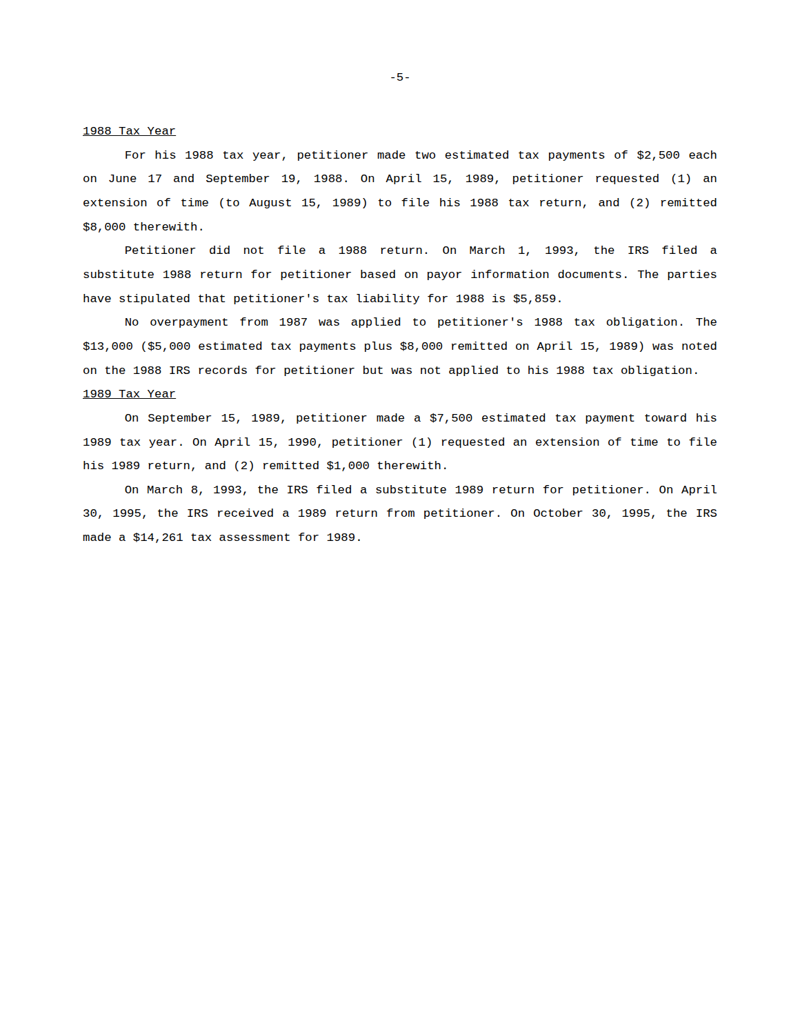-5-
1988 Tax Year
For his 1988 tax year, petitioner made two estimated tax payments of $2,500 each on June 17 and September 19, 1988. On April 15, 1989, petitioner requested (1) an extension of time (to August 15, 1989) to file his 1988 tax return, and (2) remitted $8,000 therewith.
Petitioner did not file a 1988 return. On March 1, 1993, the IRS filed a substitute 1988 return for petitioner based on payor information documents. The parties have stipulated that petitioner's tax liability for 1988 is $5,859.
No overpayment from 1987 was applied to petitioner's 1988 tax obligation. The $13,000 ($5,000 estimated tax payments plus $8,000 remitted on April 15, 1989) was noted on the 1988 IRS records for petitioner but was not applied to his 1988 tax obligation.
1989 Tax Year
On September 15, 1989, petitioner made a $7,500 estimated tax payment toward his 1989 tax year. On April 15, 1990, petitioner (1) requested an extension of time to file his 1989 return, and (2) remitted $1,000 therewith.
On March 8, 1993, the IRS filed a substitute 1989 return for petitioner. On April 30, 1995, the IRS received a 1989 return from petitioner. On October 30, 1995, the IRS made a $14,261 tax assessment for 1989.